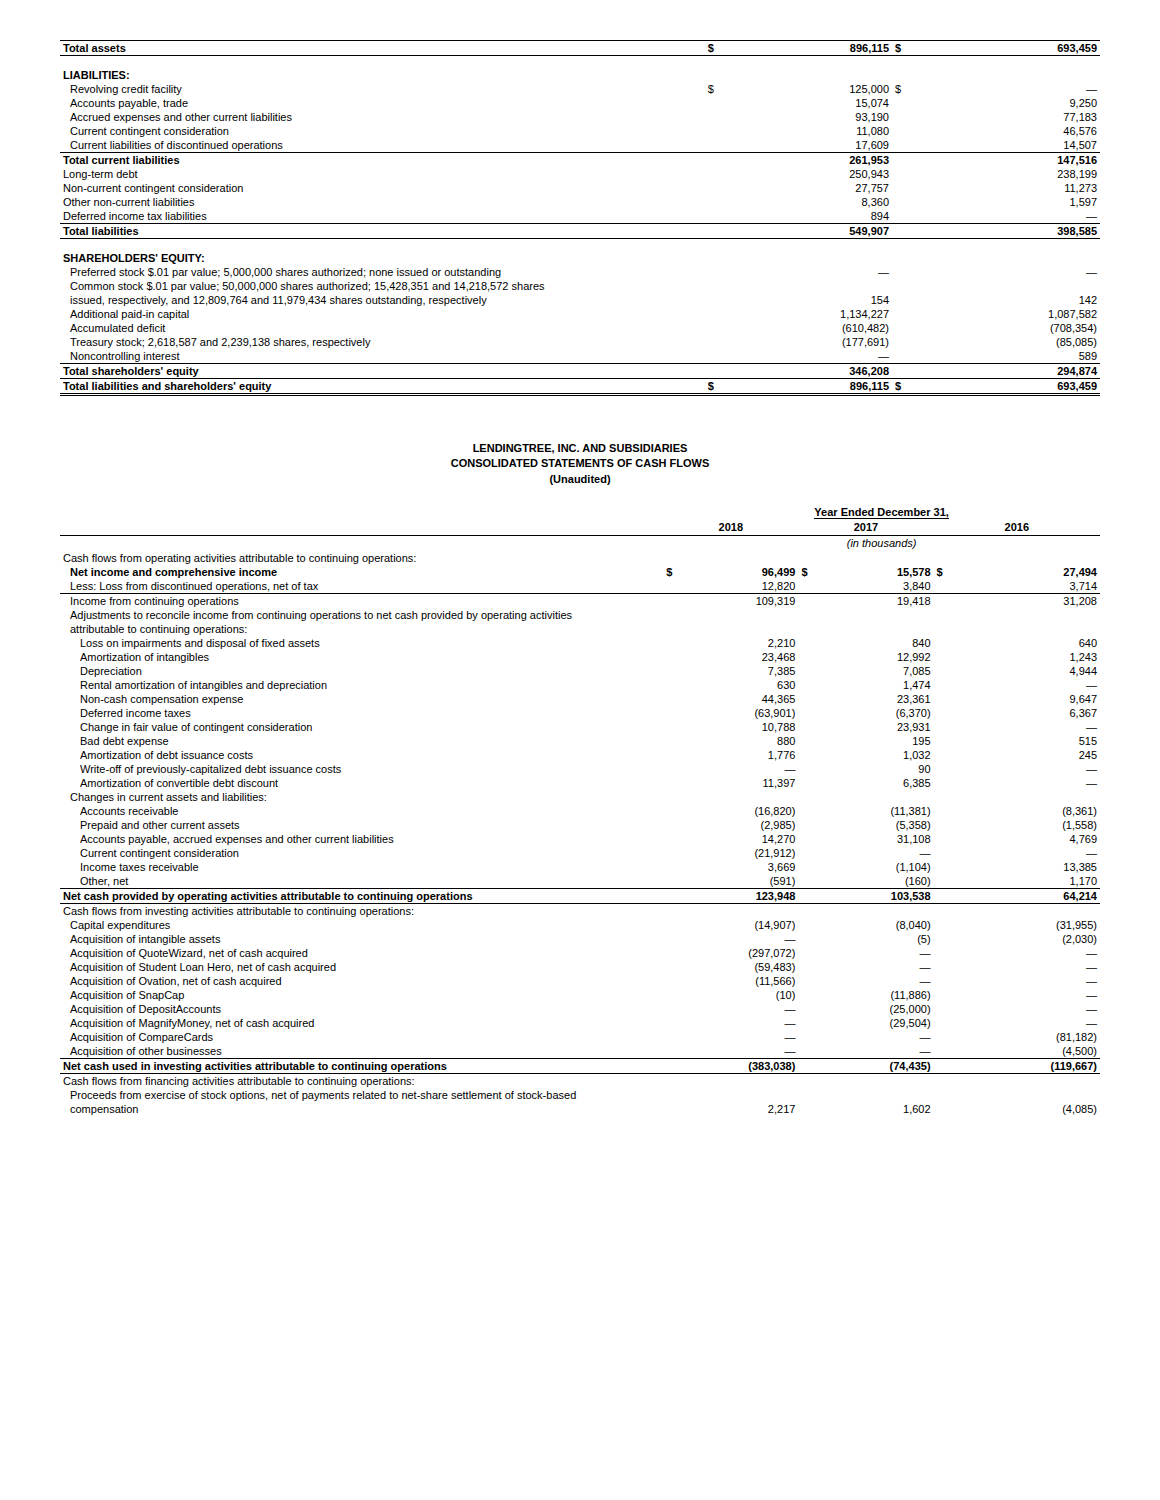| Total assets | $ | 896,115 | $ | 693,459 |
| LIABILITIES: | | | | |
| Revolving credit facility | $ | 125,000 | $ | — |
| Accounts payable, trade | | 15,074 | | 9,250 |
| Accrued expenses and other current liabilities | | 93,190 | | 77,183 |
| Current contingent consideration | | 11,080 | | 46,576 |
| Current liabilities of discontinued operations | | 17,609 | | 14,507 |
| Total current liabilities | | 261,953 | | 147,516 |
| Long-term debt | | 250,943 | | 238,199 |
| Non-current contingent consideration | | 27,757 | | 11,273 |
| Other non-current liabilities | | 8,360 | | 1,597 |
| Deferred income tax liabilities | | 894 | | — |
| Total liabilities | | 549,907 | | 398,585 |
| SHAREHOLDERS' EQUITY: | | | | |
| Preferred stock $.01 par value; 5,000,000 shares authorized; none issued or outstanding | | — | | — |
| Common stock $.01 par value; 50,000,000 shares authorized; 15,428,351 and 14,218,572 shares | | | | |
| issued, respectively, and 12,809,764 and 11,979,434 shares outstanding, respectively | | 154 | | 142 |
| Additional paid-in capital | | 1,134,227 | | 1,087,582 |
| Accumulated deficit | | (610,482) | | (708,354) |
| Treasury stock; 2,618,587 and 2,239,138 shares, respectively | | (177,691) | | (85,085) |
| Noncontrolling interest | | — | | 589 |
| Total shareholders' equity | | 346,208 | | 294,874 |
| Total liabilities and shareholders' equity | $ | 896,115 | $ | 693,459 |
LENDINGTREE, INC. AND SUBSIDIARIES
CONSOLIDATED STATEMENTS OF CASH FLOWS
(Unaudited)
| | Year Ended December 31, |
| | 2018 | 2017 | 2016 |
| | (in thousands) |
| Cash flows from operating activities attributable to continuing operations: | | | | | | |
| Net income and comprehensive income | $ | 96,499 | $ | 15,578 | $ | 27,494 |
| Less: Loss from discontinued operations, net of tax | | 12,820 | | 3,840 | | 3,714 |
| Income from continuing operations | | 109,319 | | 19,418 | | 31,208 |
| Adjustments to reconcile income from continuing operations to net cash provided by operating activities | | | | | | |
| attributable to continuing operations: | | | | | | |
| Loss on impairments and disposal of fixed assets | | 2,210 | | 840 | | 640 |
| Amortization of intangibles | | 23,468 | | 12,992 | | 1,243 |
| Depreciation | | 7,385 | | 7,085 | | 4,944 |
| Rental amortization of intangibles and depreciation | | 630 | | 1,474 | | — |
| Non-cash compensation expense | | 44,365 | | 23,361 | | 9,647 |
| Deferred income taxes | | (63,901) | | (6,370) | | 6,367 |
| Change in fair value of contingent consideration | | 10,788 | | 23,931 | | — |
| Bad debt expense | | 880 | | 195 | | 515 |
| Amortization of debt issuance costs | | 1,776 | | 1,032 | | 245 |
| Write-off of previously-capitalized debt issuance costs | | — | | 90 | | — |
| Amortization of convertible debt discount | | 11,397 | | 6,385 | | — |
| Changes in current assets and liabilities: | | | | | | |
| Accounts receivable | | (16,820) | | (11,381) | | (8,361) |
| Prepaid and other current assets | | (2,985) | | (5,358) | | (1,558) |
| Accounts payable, accrued expenses and other current liabilities | | 14,270 | | 31,108 | | 4,769 |
| Current contingent consideration | | (21,912) | | — | | — |
| Income taxes receivable | | 3,669 | | (1,104) | | 13,385 |
| Other, net | | (591) | | (160) | | 1,170 |
| Net cash provided by operating activities attributable to continuing operations | | 123,948 | | 103,538 | | 64,214 |
| Cash flows from investing activities attributable to continuing operations: | | | | | | |
| Capital expenditures | | (14,907) | | (8,040) | | (31,955) |
| Acquisition of intangible assets | | — | | (5) | | (2,030) |
| Acquisition of QuoteWizard, net of cash acquired | | (297,072) | | — | | — |
| Acquisition of Student Loan Hero, net of cash acquired | | (59,483) | | — | | — |
| Acquisition of Ovation, net of cash acquired | | (11,566) | | — | | — |
| Acquisition of SnapCap | | (10) | | (11,886) | | — |
| Acquisition of DepositAccounts | | — | | (25,000) | | — |
| Acquisition of MagnifyMoney, net of cash acquired | | — | | (29,504) | | — |
| Acquisition of CompareCards | | — | | — | | (81,182) |
| Acquisition of other businesses | | — | | — | | (4,500) |
| Net cash used in investing activities attributable to continuing operations | | (383,038) | | (74,435) | | (119,667) |
| Cash flows from financing activities attributable to continuing operations: | | | | | | |
| Proceeds from exercise of stock options, net of payments related to net-share settlement of stock-based | | | | | | |
| compensation | | 2,217 | | 1,602 | | (4,085) |